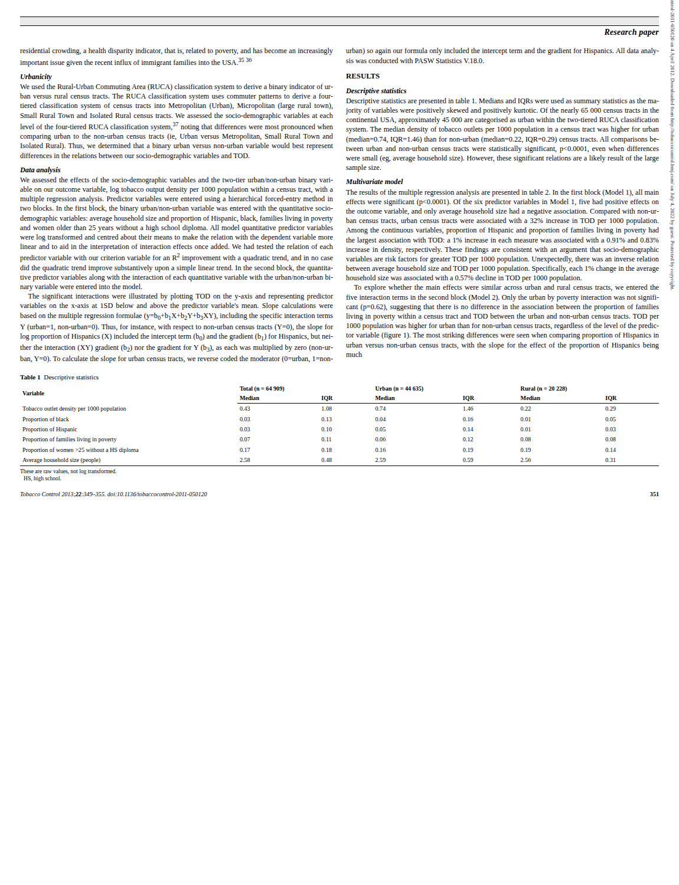Tob Control: first published as 10.1136/tobaccocontrol-2011-050120 on 4 April 2012. Downloaded from http://tobaccocontrol.bmj.com/ on July 4, 2022 by guest. Protected by copyright.
Research paper
residential crowding, a health disparity indicator, that is, related to poverty, and has become an increasingly important issue given the recent influx of immigrant families into the USA.35 36
Urbanicity
We used the Rural-Urban Commuting Area (RUCA) classification system to derive a binary indicator of urban versus rural census tracts. The RUCA classification system uses commuter patterns to derive a four-tiered classification system of census tracts into Metropolitan (Urban), Micropolitan (large rural town), Small Rural Town and Isolated Rural census tracts. We assessed the socio-demographic variables at each level of the four-tiered RUCA classification system,37 noting that differences were most pronounced when comparing urban to the non-urban census tracts (ie, Urban versus Metropolitan, Small Rural Town and Isolated Rural). Thus, we determined that a binary urban versus non-urban variable would best represent differences in the relations between our socio-demographic variables and TOD.
Data analysis
We assessed the effects of the socio-demographic variables and the two-tier urban/non-urban binary variable on our outcome variable, log tobacco output density per 1000 population within a census tract, with a multiple regression analysis. Predictor variables were entered using a hierarchical forced-entry method in two blocks. In the first block, the binary urban/non-urban variable was entered with the quantitative socio-demographic variables: average household size and proportion of Hispanic, black, families living in poverty and women older than 25 years without a high school diploma. All model quantitative predictor variables were log transformed and centred about their means to make the relation with the dependent variable more linear and to aid in the interpretation of interaction effects once added. We had tested the relation of each predictor variable with our criterion variable for an R2 improvement with a quadratic trend, and in no case did the quadratic trend improve substantively upon a simple linear trend. In the second block, the quantitative predictor variables along with the interaction of each quantitative variable with the urban/non-urban binary variable were entered into the model.
The significant interactions were illustrated by plotting TOD on the y-axis and representing predictor variables on the x-axis at 1SD below and above the predictor variable's mean. Slope calculations were based on the multiple regression formulae (y=b0+b1X+b2Y+b3XY), including the specific interaction terms Y (urban=1, non-urban=0). Thus, for instance, with respect to non-urban census tracts (Y=0), the slope for log proportion of Hispanics (X) included the intercept term (b0) and the gradient (b1) for Hispanics, but neither the interaction (XY) gradient (b2) nor the gradient for Y (b3), as each was multiplied by zero (non-urban, Y=0). To calculate the slope for urban census tracts, we reverse coded the moderator (0=urban, 1=non-urban) so again our formula only included the intercept term and the gradient for Hispanics. All data analysis was conducted with PASW Statistics V.18.0.
RESULTS
Descriptive statistics
Descriptive statistics are presented in table 1. Medians and IQRs were used as summary statistics as the majority of variables were positively skewed and positively kurtotic. Of the nearly 65 000 census tracts in the continental USA, approximately 45 000 are categorised as urban within the two-tiered RUCA classification system. The median density of tobacco outlets per 1000 population in a census tract was higher for urban (median=0.74, IQR=1.46) than for non-urban (median=0.22, IQR=0.29) census tracts. All comparisons between urban and non-urban census tracts were statistically significant, p<0.0001, even when differences were small (eg, average household size). However, these significant relations are a likely result of the large sample size.
Multivariate model
The results of the multiple regression analysis are presented in table 2. In the first block (Model 1), all main effects were significant (p<0.0001). Of the six predictor variables in Model 1, five had positive effects on the outcome variable, and only average household size had a negative association. Compared with non-urban census tracts, urban census tracts were associated with a 32% increase in TOD per 1000 population. Among the continuous variables, proportion of Hispanic and proportion of families living in poverty had the largest association with TOD: a 1% increase in each measure was associated with a 0.91% and 0.83% increase in density, respectively. These findings are consistent with an argument that socio-demographic variables are risk factors for greater TOD per 1000 population. Unexpectedly, there was an inverse relation between average household size and TOD per 1000 population. Specifically, each 1% change in the average household size was associated with a 0.57% decline in TOD per 1000 population.
To explore whether the main effects were similar across urban and rural census tracts, we entered the five interaction terms in the second block (Model 2). Only the urban by poverty interaction was not significant (p=0.62), suggesting that there is no difference in the association between the proportion of families living in poverty within a census tract and TOD between the urban and non-urban census tracts. TOD per 1000 population was higher for urban than for non-urban census tracts, regardless of the level of the predictor variable (figure 1). The most striking differences were seen when comparing proportion of Hispanics in urban versus non-urban census tracts, with the slope for the effect of the proportion of Hispanics being much
Table 1 Descriptive statistics
| Variable | Total (n = 64 909) | Urban (n = 44 635) | Rural (n = 20 228) |
| --- | --- | --- | --- |
| Median | IQR | Median | IQR | Median | IQR |
| Tobacco outlet density per 1000 population | 0.43 | 1.08 | 0.74 | 1.46 | 0.22 | 0.29 |
| Proportion of black | 0.03 | 0.13 | 0.04 | 0.16 | 0.01 | 0.05 |
| Proportion of Hispanic | 0.03 | 0.10 | 0.05 | 0.14 | 0.01 | 0.03 |
| Proportion of families living in poverty | 0.07 | 0.11 | 0.06 | 0.12 | 0.08 | 0.08 |
| Proportion of women >25 without a HS diploma | 0.17 | 0.18 | 0.16 | 0.19 | 0.19 | 0.14 |
| Average household size (people) | 2.58 | 0.48 | 2.59 | 0.59 | 2.56 | 0.31 |
These are raw values, not log transformed.
HS, high school.
Tobacco Control 2013;22:349–355. doi:10.1136/tobaccocontrol-2011-050120
351